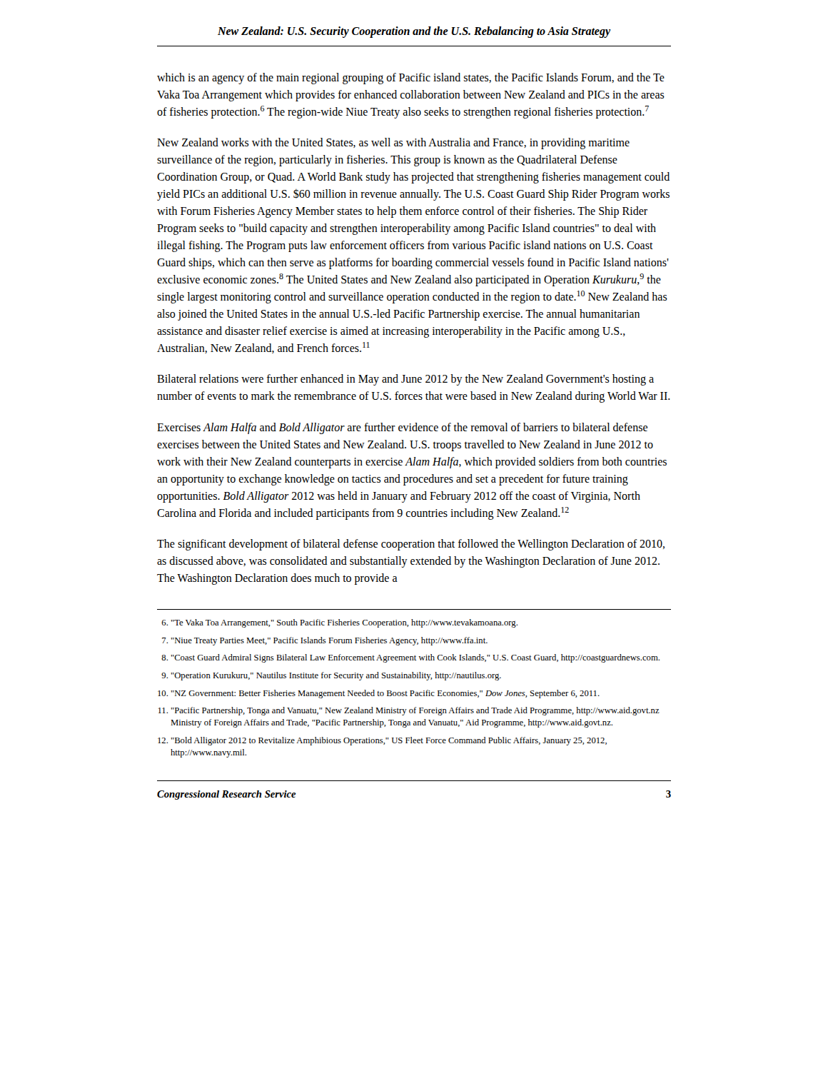New Zealand: U.S. Security Cooperation and the U.S. Rebalancing to Asia Strategy
which is an agency of the main regional grouping of Pacific island states, the Pacific Islands Forum, and the Te Vaka Toa Arrangement which provides for enhanced collaboration between New Zealand and PICs in the areas of fisheries protection.6 The region-wide Niue Treaty also seeks to strengthen regional fisheries protection.7
New Zealand works with the United States, as well as with Australia and France, in providing maritime surveillance of the region, particularly in fisheries. This group is known as the Quadrilateral Defense Coordination Group, or Quad. A World Bank study has projected that strengthening fisheries management could yield PICs an additional U.S. $60 million in revenue annually. The U.S. Coast Guard Ship Rider Program works with Forum Fisheries Agency Member states to help them enforce control of their fisheries. The Ship Rider Program seeks to "build capacity and strengthen interoperability among Pacific Island countries" to deal with illegal fishing. The Program puts law enforcement officers from various Pacific island nations on U.S. Coast Guard ships, which can then serve as platforms for boarding commercial vessels found in Pacific Island nations' exclusive economic zones.8 The United States and New Zealand also participated in Operation Kurukuru,9 the single largest monitoring control and surveillance operation conducted in the region to date.10 New Zealand has also joined the United States in the annual U.S.-led Pacific Partnership exercise. The annual humanitarian assistance and disaster relief exercise is aimed at increasing interoperability in the Pacific among U.S., Australian, New Zealand, and French forces.11
Bilateral relations were further enhanced in May and June 2012 by the New Zealand Government's hosting a number of events to mark the remembrance of U.S. forces that were based in New Zealand during World War II.
Exercises Alam Halfa and Bold Alligator are further evidence of the removal of barriers to bilateral defense exercises between the United States and New Zealand. U.S. troops travelled to New Zealand in June 2012 to work with their New Zealand counterparts in exercise Alam Halfa, which provided soldiers from both countries an opportunity to exchange knowledge on tactics and procedures and set a precedent for future training opportunities. Bold Alligator 2012 was held in January and February 2012 off the coast of Virginia, North Carolina and Florida and included participants from 9 countries including New Zealand.12
The significant development of bilateral defense cooperation that followed the Wellington Declaration of 2010, as discussed above, was consolidated and substantially extended by the Washington Declaration of June 2012. The Washington Declaration does much to provide a
"Te Vaka Toa Arrangement," South Pacific Fisheries Cooperation, http://www.tevakamoana.org.
"Niue Treaty Parties Meet," Pacific Islands Forum Fisheries Agency, http://www.ffa.int.
"Coast Guard Admiral Signs Bilateral Law Enforcement Agreement with Cook Islands," U.S. Coast Guard, http://coastguardnews.com.
"Operation Kurukuru," Nautilus Institute for Security and Sustainability, http://nautilus.org.
"NZ Government: Better Fisheries Management Needed to Boost Pacific Economies," Dow Jones, September 6, 2011.
"Pacific Partnership, Tonga and Vanuatu," New Zealand Ministry of Foreign Affairs and Trade Aid Programme, http://www.aid.govt.nz Ministry of Foreign Affairs and Trade, "Pacific Partnership, Tonga and Vanuatu," Aid Programme, http://www.aid.govt.nz.
"Bold Alligator 2012 to Revitalize Amphibious Operations," US Fleet Force Command Public Affairs, January 25, 2012, http://www.navy.mil.
Congressional Research Service 3